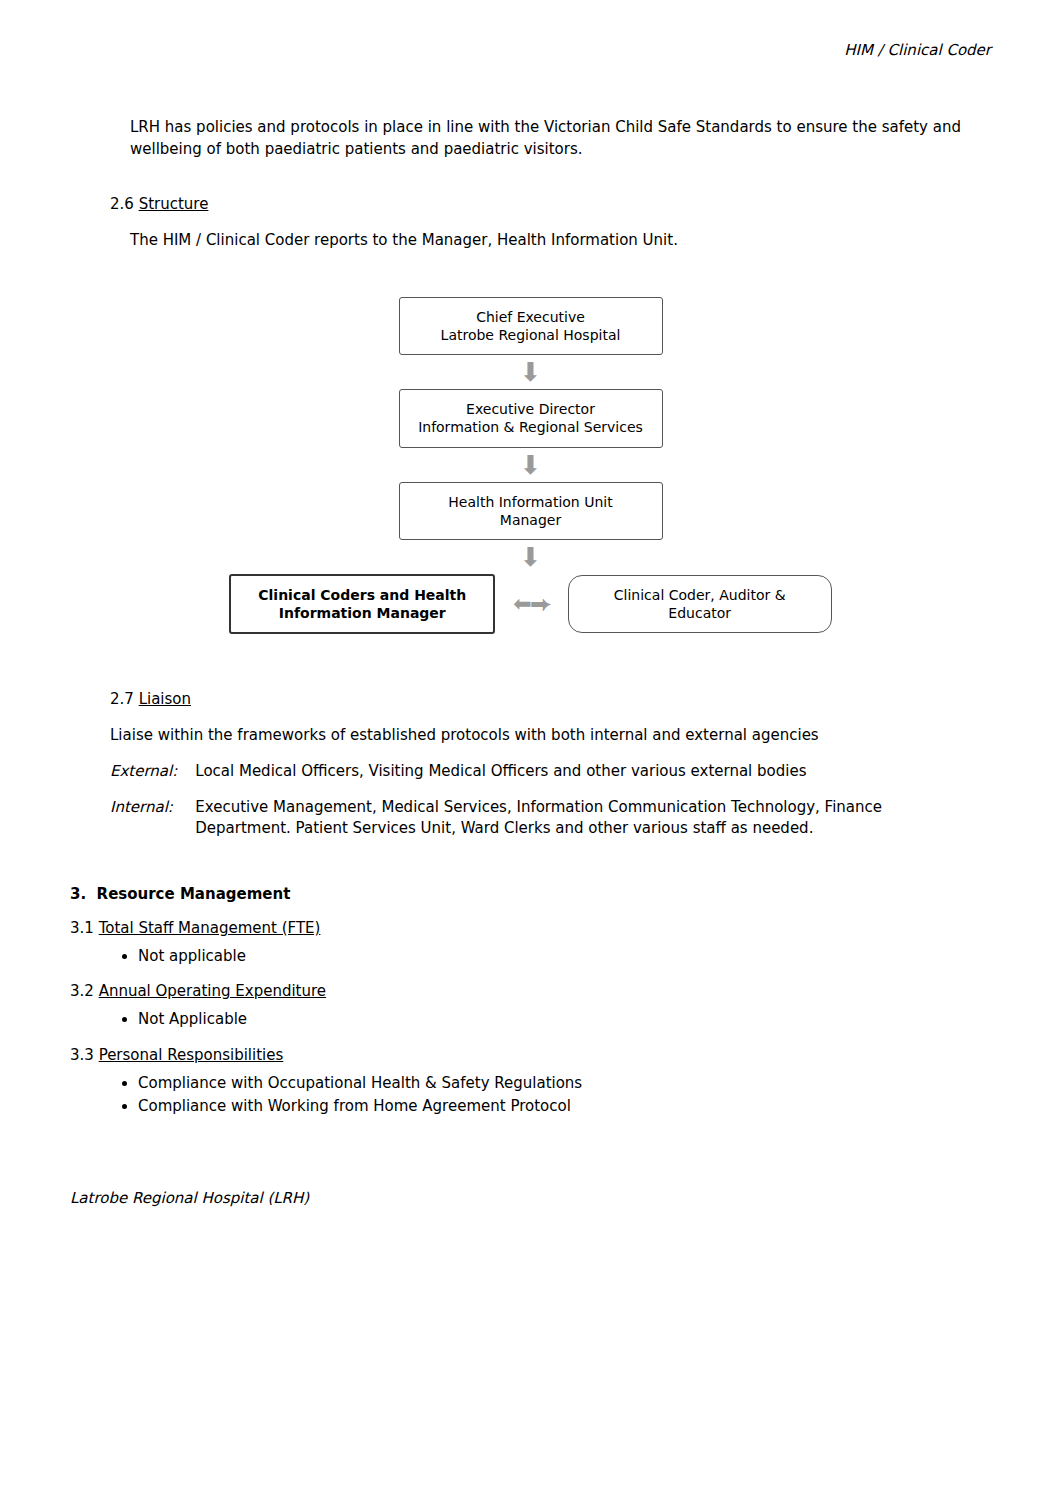HIM / Clinical Coder
LRH has policies and protocols in place in line with the Victorian Child Safe Standards to ensure the safety and wellbeing of both paediatric patients and paediatric visitors.
2.6 Structure
The HIM / Clinical Coder reports to the Manager, Health Information Unit.
Chief Executive
Latrobe Regional Hospital
⬇
Executive Director
Information & Regional Services
⬇
Health Information Unit
Manager
⬇
Clinical Coders and Health
Information Manager
⬅⮕
Clinical Coder, Auditor &
Educator
2.7 Liaison
Liaise within the frameworks of established protocols with both internal and external agencies
| External: | Local Medical Officers, Visiting Medical Officers and other various external bodies |
| Internal: | Executive Management, Medical Services, Information Communication Technology, Finance Department. Patient Services Unit, Ward Clerks and other various staff as needed. |
3. Resource Management
3.1 Total Staff Management (FTE)
Not applicable
3.2 Annual Operating Expenditure
Not Applicable
3.3 Personal Responsibilities
Compliance with Occupational Health & Safety Regulations
Compliance with Working from Home Agreement Protocol
Latrobe Regional Hospital (LRH)